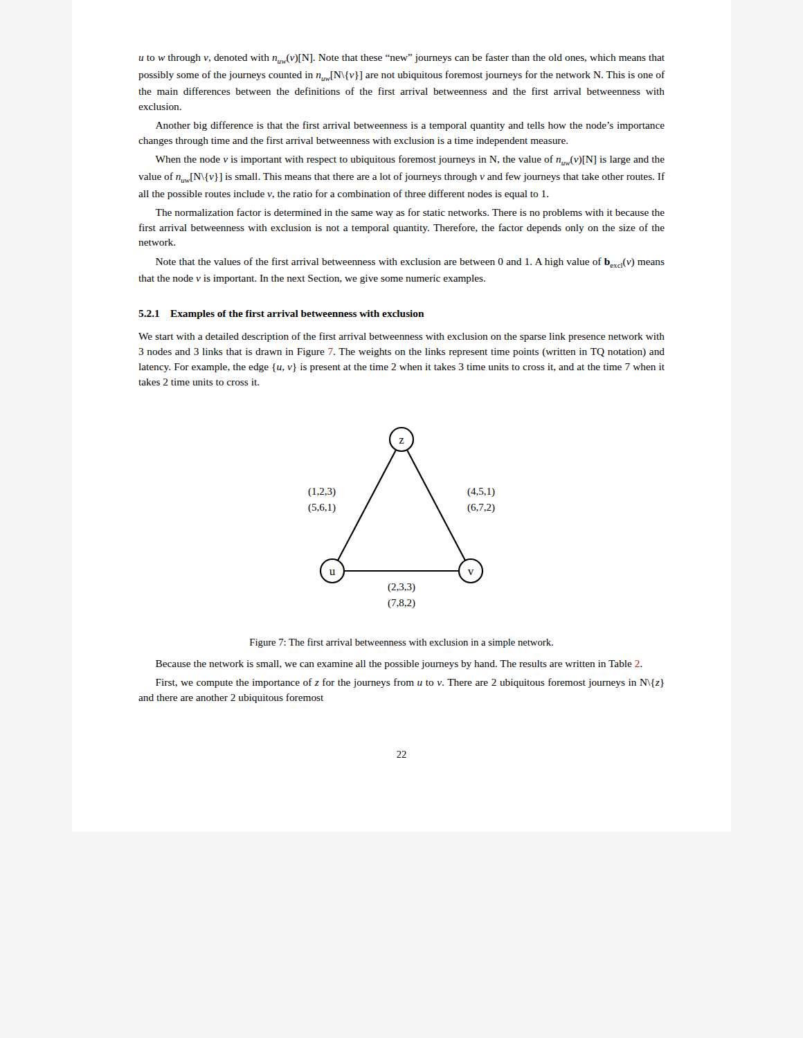u to w through v, denoted with nuw(v)[N]. Note that these “new” journeys can be faster than the old ones, which means that possibly some of the journeys counted in nuw[N\{v}] are not ubiquitous foremost journeys for the network N. This is one of the main differences between the definitions of the first arrival betweenness and the first arrival betweenness with exclusion.
Another big difference is that the first arrival betweenness is a temporal quantity and tells how the node’s importance changes through time and the first arrival betweenness with exclusion is a time independent measure.
When the node v is important with respect to ubiquitous foremost journeys in N, the value of nuw(v)[N] is large and the value of nuw[N\{v}] is small. This means that there are a lot of journeys through v and few journeys that take other routes. If all the possible routes include v, the ratio for a combination of three different nodes is equal to 1.
The normalization factor is determined in the same way as for static networks. There is no problems with it because the first arrival betweenness with exclusion is not a temporal quantity. Therefore, the factor depends only on the size of the network.
Note that the values of the first arrival betweenness with exclusion are between 0 and 1. A high value of bexcl(v) means that the node v is important. In the next Section, we give some numeric examples.
5.2.1 Examples of the first arrival betweenness with exclusion
We start with a detailed description of the first arrival betweenness with exclusion on the sparse link presence network with 3 nodes and 3 links that is drawn in Figure 7. The weights on the links represent time points (written in TQ notation) and latency. For example, the edge {u, v} is present at the time 2 when it takes 3 time units to cross it, and at the time 7 when it takes 2 time units to cross it.
z u v (1,2,3) (5,6,1) (4,5,1) (6,7,2) (2,3,3) (7,8,2)
Figure 7: The first arrival betweenness with exclusion in a simple network.
Because the network is small, we can examine all the possible journeys by hand. The results are written in Table 2.
First, we compute the importance of z for the journeys from u to v. There are 2 ubiquitous foremost journeys in N\{z} and there are another 2 ubiquitous foremost
22